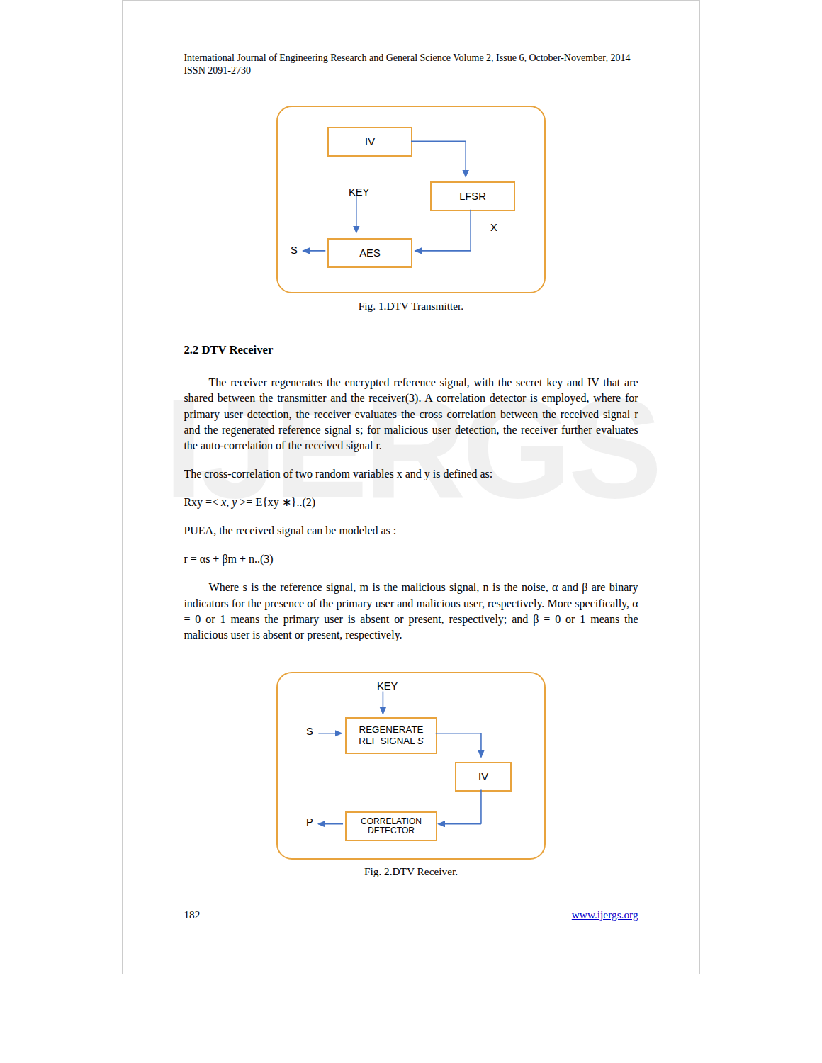IJERGS
International Journal of Engineering Research and General Science Volume 2, Issue 6, October-November, 2014
ISSN 2091-2730
IV
LFSR
AES
KEY
X
S
Fig. 1.DTV Transmitter.
2.2 DTV Receiver
The receiver regenerates the encrypted reference signal, with the secret key and IV that are shared between the transmitter and the receiver(3). A correlation detector is employed, where for primary user detection, the receiver evaluates the cross correlation between the received signal r and the regenerated reference signal s; for malicious user detection, the receiver further evaluates the auto-correlation of the received signal r.
The cross-correlation of two random variables x and y is defined as:
Rxy =< x, y >= E{xy ∗}..(2)
PUEA, the received signal can be modeled as :
r = αs + βm + n..(3)
Where s is the reference signal, m is the malicious signal, n is the noise, α and β are binary indicators for the presence of the primary user and malicious user, respectively. More specifically, α = 0 or 1 means the primary user is absent or present, respectively; and β = 0 or 1 means the malicious user is absent or present, respectively.
REGENERATE REF SIGNAL S
IV
CORRELATION DETECTOR
KEY
S
P
Fig. 2.DTV Receiver.
182 www.ijergs.org